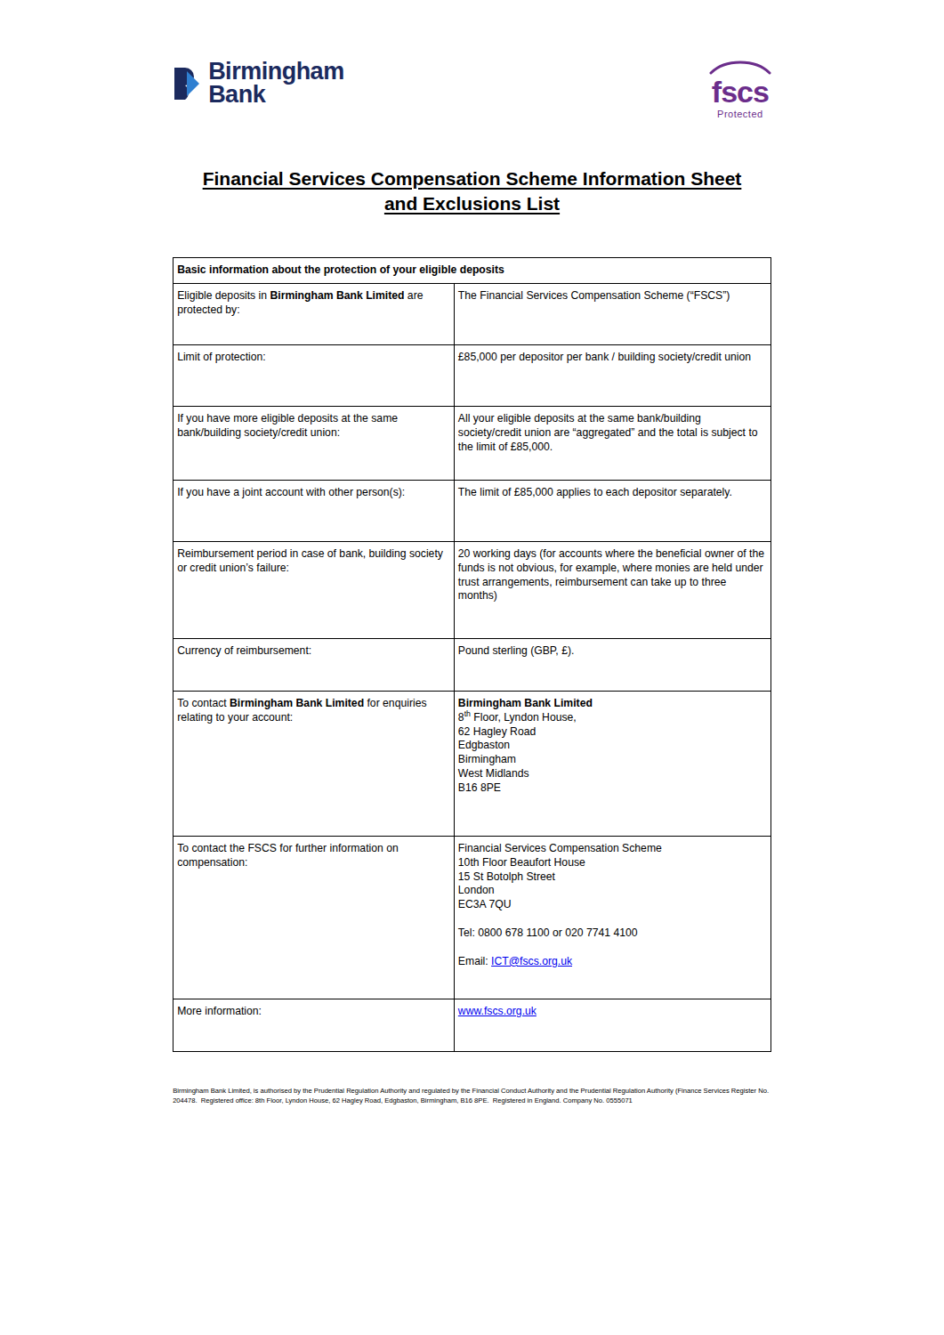Birmingham
Bank
fscs
Protected
Financial Services Compensation Scheme Information Sheet
and Exclusions List
| Basic information about the protection of your eligible deposits |
| --- |
| Eligible deposits in Birmingham Bank Limited are protected by: | The Financial Services Compensation Scheme (“FSCS”) |
| Limit of protection: | £85,000 per depositor per bank / building society/credit union |
| If you have more eligible deposits at the same bank/building society/credit union: | All your eligible deposits at the same bank/building society/credit union are “aggregated” and the total is subject to the limit of £85,000. |
| If you have a joint account with other person(s): | The limit of £85,000 applies to each depositor separately. |
| Reimbursement period in case of bank, building society or credit union’s failure: | 20 working days (for accounts where the beneficial owner of the funds is not obvious, for example, where monies are held under trust arrangements, reimbursement can take up to three months) |
| Currency of reimbursement: | Pound sterling (GBP, £). |
| To contact Birmingham Bank Limited for enquiries relating to your account: | Birmingham Bank Limited 8 th Floor, Lyndon House, 62 Hagley Road Edgbaston Birmingham West Midlands B16 8PE |
| To contact the FSCS for further information on compensation: | Financial Services Compensation Scheme 10th Floor Beaufort House 15 St Botolph Street London EC3A 7QU Tel: 0800 678 1100 or 020 7741 4100 Email: ICT@fscs.org.uk |
| More information: | www.fscs.org.uk |
Birmingham Bank Limited, is authorised by the Prudential Regulation Authority and regulated by the Financial Conduct Authority and the Prudential Regulation Authority (Finance Services Register No. 204478. Registered office: 8th Floor, Lyndon House, 62 Hagley Road, Edgbaston, Birmingham, B16 8PE. Registered in England. Company No. 0555071